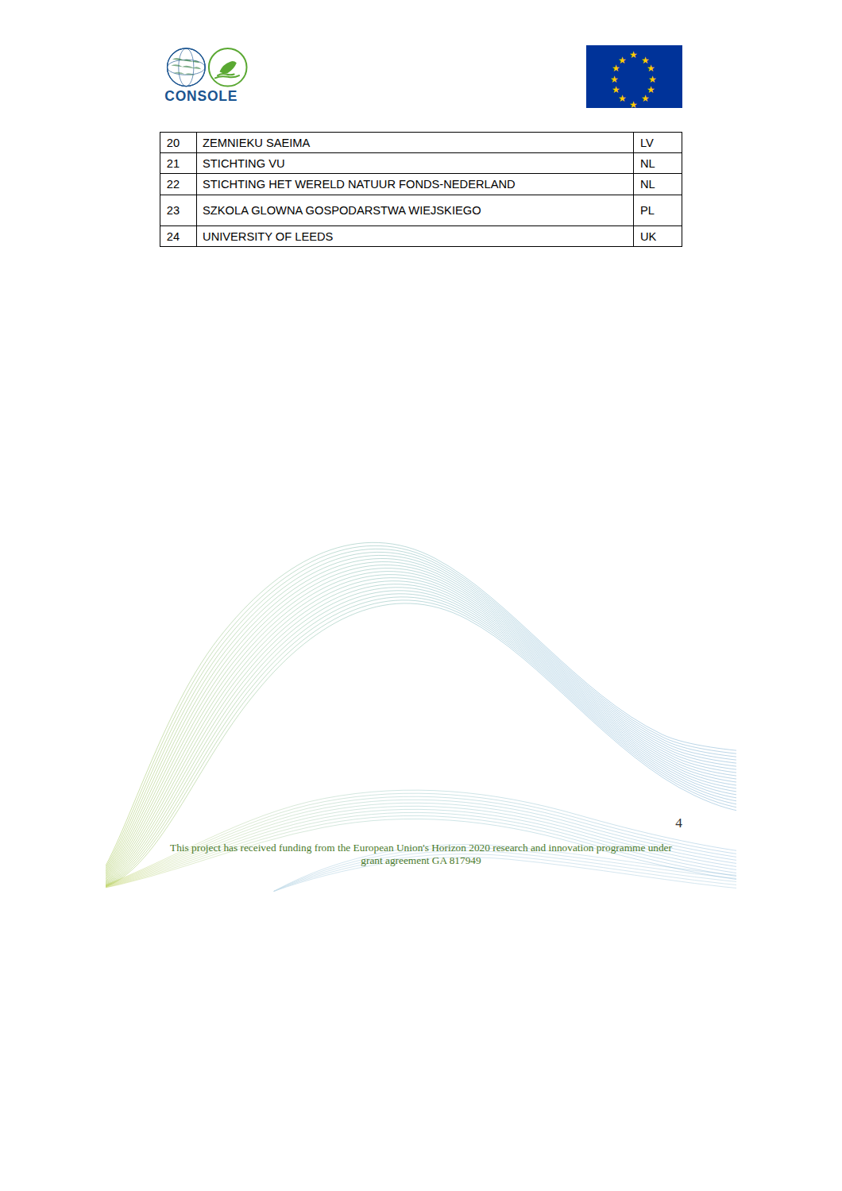CONSOLE
★ ★ ★ ★ ★ ★ ★ ★ ★ ★ ★ ★
| 20 | ZEMNIEKU SAEIMA | LV |
| 21 | STICHTING VU | NL |
| 22 | STICHTING HET WERELD NATUUR FONDS-NEDERLAND | NL |
| 23 | SZKOLA GLOWNA GOSPODARSTWA WIEJSKIEGO | PL |
| 24 | UNIVERSITY OF LEEDS | UK |
4
This project has received funding from the European Union's Horizon 2020 research and innovation programme under grant agreement GA 817949